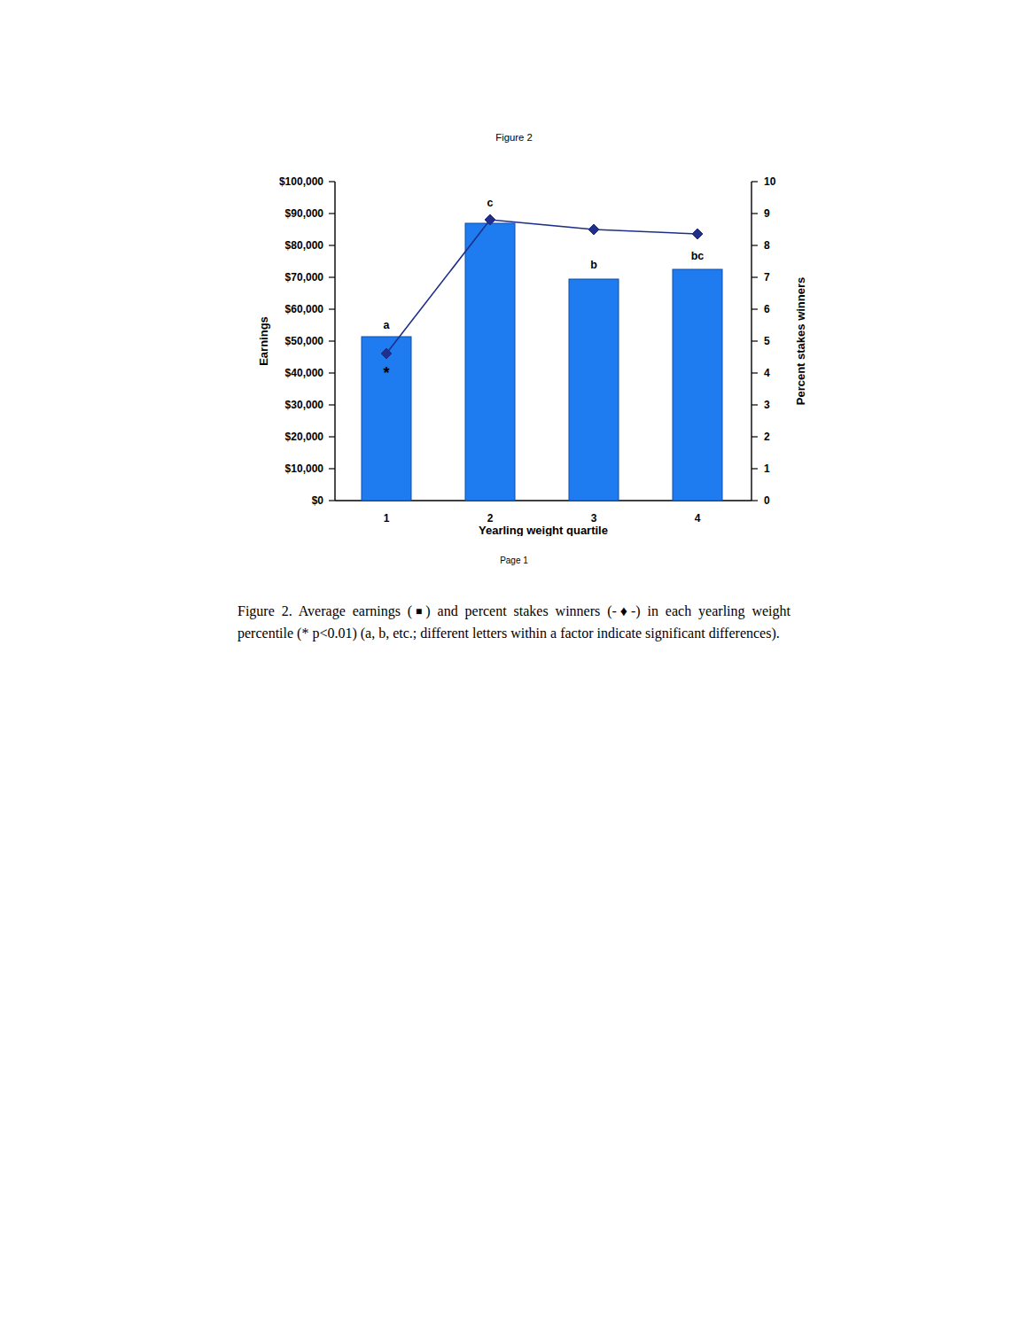Figure 2
$0 $10,000 $20,000 $30,000 $40,000 $50,000 $60,000 $70,000 $80,000 $90,000 $100,000 0 1 2 3 4 5 6 7 8 9 10 a c b bc * 1 2 3 4 Yearling weight quartile Earnings Percent stakes winners
Page 1
Figure 2. Average earnings (■) and percent stakes winners (-♦-) in each yearling weight percentile (* p<0.01) (a, b, etc.; different letters within a factor indicate significant differences).